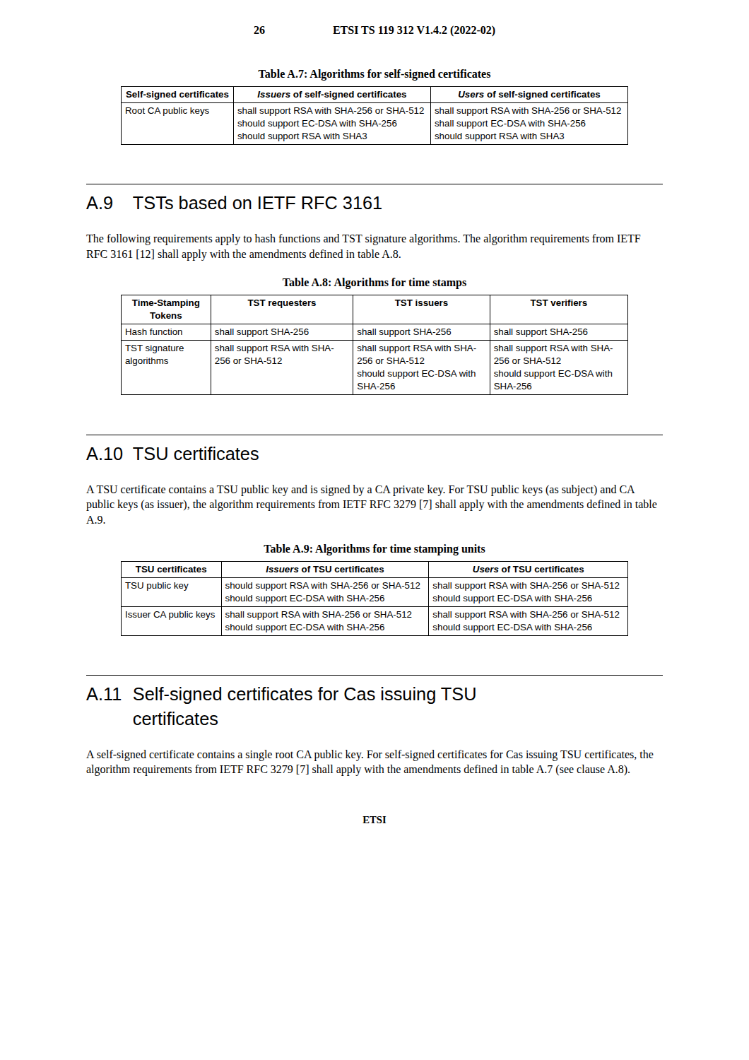26 ETSI TS 119 312 V1.4.2 (2022-02)
Table A.7: Algorithms for self-signed certificates
| Self-signed certificates | Issuers of self-signed certificates | Users of self-signed certificates |
| --- | --- | --- |
| Root CA public keys | shall support RSA with SHA-256 or SHA-512 should support EC-DSA with SHA-256 should support RSA with SHA3 | shall support RSA with SHA-256 or SHA-512 shall support EC-DSA with SHA-256 should support RSA with SHA3 |
A.9 TSTs based on IETF RFC 3161
The following requirements apply to hash functions and TST signature algorithms. The algorithm requirements from IETF RFC 3161 [12] shall apply with the amendments defined in table A.8.
Table A.8: Algorithms for time stamps
| Time-Stamping Tokens | TST requesters | TST issuers | TST verifiers |
| --- | --- | --- | --- |
| Hash function | shall support SHA-256 | shall support SHA-256 | shall support SHA-256 |
| TST signature algorithms | shall support RSA with SHA-256 or SHA-512 | shall support RSA with SHA-256 or SHA-512 should support EC-DSA with SHA-256 | shall support RSA with SHA-256 or SHA-512 should support EC-DSA with SHA-256 |
A.10 TSU certificates
A TSU certificate contains a TSU public key and is signed by a CA private key. For TSU public keys (as subject) and CA public keys (as issuer), the algorithm requirements from IETF RFC 3279 [7] shall apply with the amendments defined in table A.9.
Table A.9: Algorithms for time stamping units
| TSU certificates | Issuers of TSU certificates | Users of TSU certificates |
| --- | --- | --- |
| TSU public key | should support RSA with SHA-256 or SHA-512 should support EC-DSA with SHA-256 | shall support RSA with SHA-256 or SHA-512 should support EC-DSA with SHA-256 |
| Issuer CA public keys | shall support RSA with SHA-256 or SHA-512 should support EC-DSA with SHA-256 | shall support RSA with SHA-256 or SHA-512 should support EC-DSA with SHA-256 |
A.11 Self-signed certificates for Cas issuing TSU
certificates
A self-signed certificate contains a single root CA public key. For self-signed certificates for Cas issuing TSU certificates, the algorithm requirements from IETF RFC 3279 [7] shall apply with the amendments defined in table A.7 (see clause A.8).
ETSI